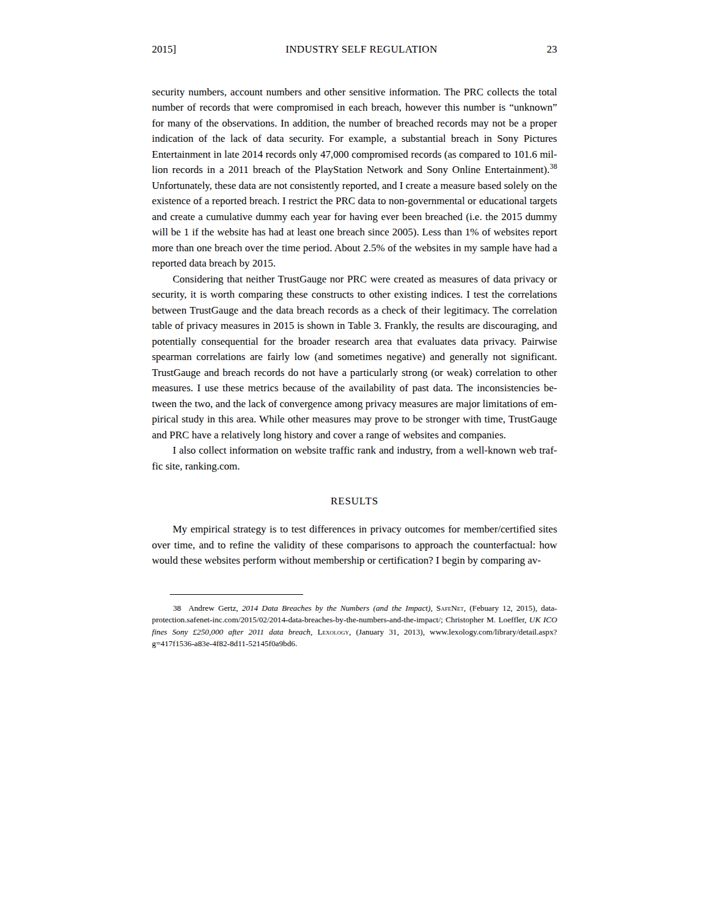2015] INDUSTRY SELF REGULATION 23
security numbers, account numbers and other sensitive information. The PRC collects the total number of records that were compromised in each breach, however this number is “unknown” for many of the observations. In addition, the number of breached records may not be a proper indication of the lack of data security. For example, a substantial breach in Sony Pictures Entertainment in late 2014 records only 47,000 compromised records (as compared to 101.6 million records in a 2011 breach of the PlayStation Network and Sony Online Entertainment).38 Unfortunately, these data are not consistently reported, and I create a measure based solely on the existence of a reported breach. I restrict the PRC data to non-governmental or educational targets and create a cumulative dummy each year for having ever been breached (i.e. the 2015 dummy will be 1 if the website has had at least one breach since 2005). Less than 1% of websites report more than one breach over the time period. About 2.5% of the websites in my sample have had a reported data breach by 2015.
Considering that neither TrustGauge nor PRC were created as measures of data privacy or security, it is worth comparing these constructs to other existing indices. I test the correlations between TrustGauge and the data breach records as a check of their legitimacy. The correlation table of privacy measures in 2015 is shown in Table 3. Frankly, the results are discouraging, and potentially consequential for the broader research area that evaluates data privacy. Pairwise spearman correlations are fairly low (and sometimes negative) and generally not significant. TrustGauge and breach records do not have a particularly strong (or weak) correlation to other measures. I use these metrics because of the availability of past data. The inconsistencies between the two, and the lack of convergence among privacy measures are major limitations of empirical study in this area. While other measures may prove to be stronger with time, TrustGauge and PRC have a relatively long history and cover a range of websites and companies.
I also collect information on website traffic rank and industry, from a well-known web traffic site, ranking.com.
RESULTS
My empirical strategy is to test differences in privacy outcomes for member/certified sites over time, and to refine the validity of these comparisons to approach the counterfactual: how would these websites perform without membership or certification? I begin by comparing av-
38 Andrew Gertz, 2014 Data Breaches by the Numbers (and the Impact), SafeNet, (Febuary 12, 2015), data-protection.safenet-inc.com/2015/02/2014-data-breaches-by-the-numbers-and-the-impact/; Christopher M. Loeffler, UK ICO fines Sony £250,000 after 2011 data breach, Lexology, (January 31, 2013), www.lexology.com/library/detail.aspx?g=417f1536-a83e-4f82-8d11-52145f0a9bd6.